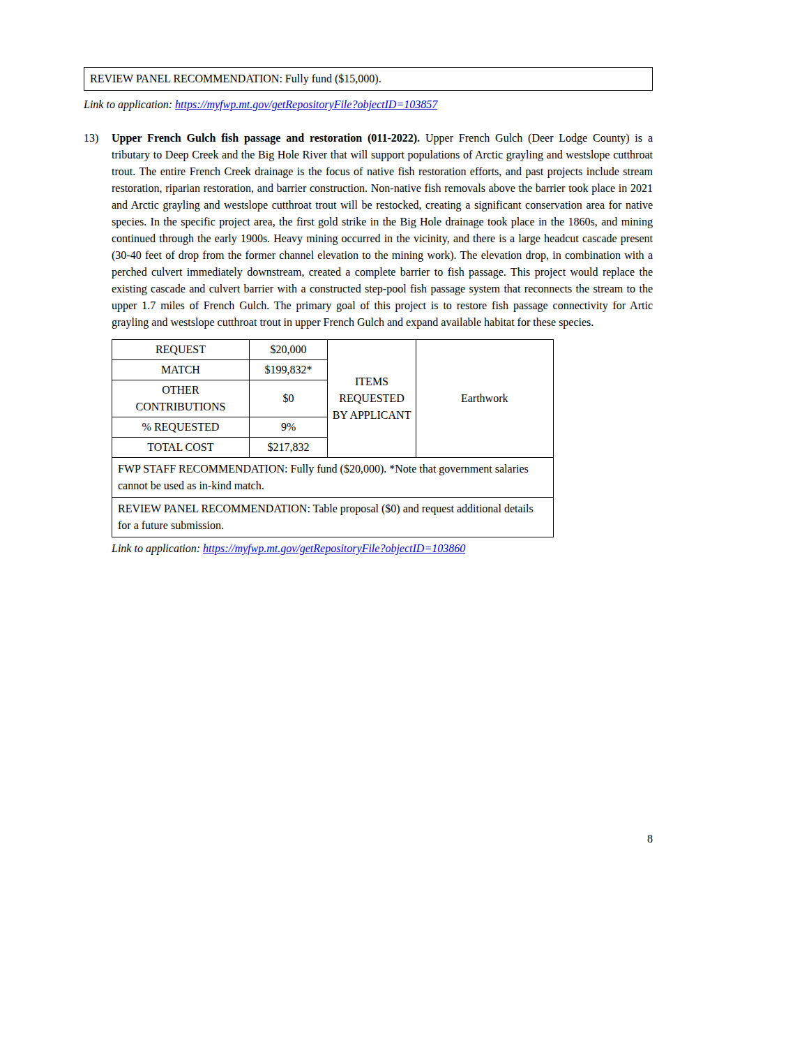REVIEW PANEL RECOMMENDATION: Fully fund ($15,000).
Link to application: https://myfwp.mt.gov/getRepositoryFile?objectID=103857
Upper French Gulch fish passage and restoration (011-2022). Upper French Gulch (Deer Lodge County) is a tributary to Deep Creek and the Big Hole River that will support populations of Arctic grayling and westslope cutthroat trout. The entire French Creek drainage is the focus of native fish restoration efforts, and past projects include stream restoration, riparian restoration, and barrier construction. Non-native fish removals above the barrier took place in 2021 and Arctic grayling and westslope cutthroat trout will be restocked, creating a significant conservation area for native species. In the specific project area, the first gold strike in the Big Hole drainage took place in the 1860s, and mining continued through the early 1900s. Heavy mining occurred in the vicinity, and there is a large headcut cascade present (30-40 feet of drop from the former channel elevation to the mining work). The elevation drop, in combination with a perched culvert immediately downstream, created a complete barrier to fish passage. This project would replace the existing cascade and culvert barrier with a constructed step-pool fish passage system that reconnects the stream to the upper 1.7 miles of French Gulch. The primary goal of this project is to restore fish passage connectivity for Artic grayling and westslope cutthroat trout in upper French Gulch and expand available habitat for these species.
| REQUEST | $20,000 | | |
| MATCH | $199,832* | ITEMS REQUESTED BY APPLICANT | Earthwork |
| OTHER CONTRIBUTIONS | $0 |
| % REQUESTED | 9% |
| TOTAL COST | $217,832 | | |
| FWP STAFF RECOMMENDATION: Fully fund ($20,000). *Note that government salaries cannot be used as in-kind match. |
| REVIEW PANEL RECOMMENDATION: Table proposal ($0) and request additional details for a future submission. |
Link to application: https://myfwp.mt.gov/getRepositoryFile?objectID=103860
8